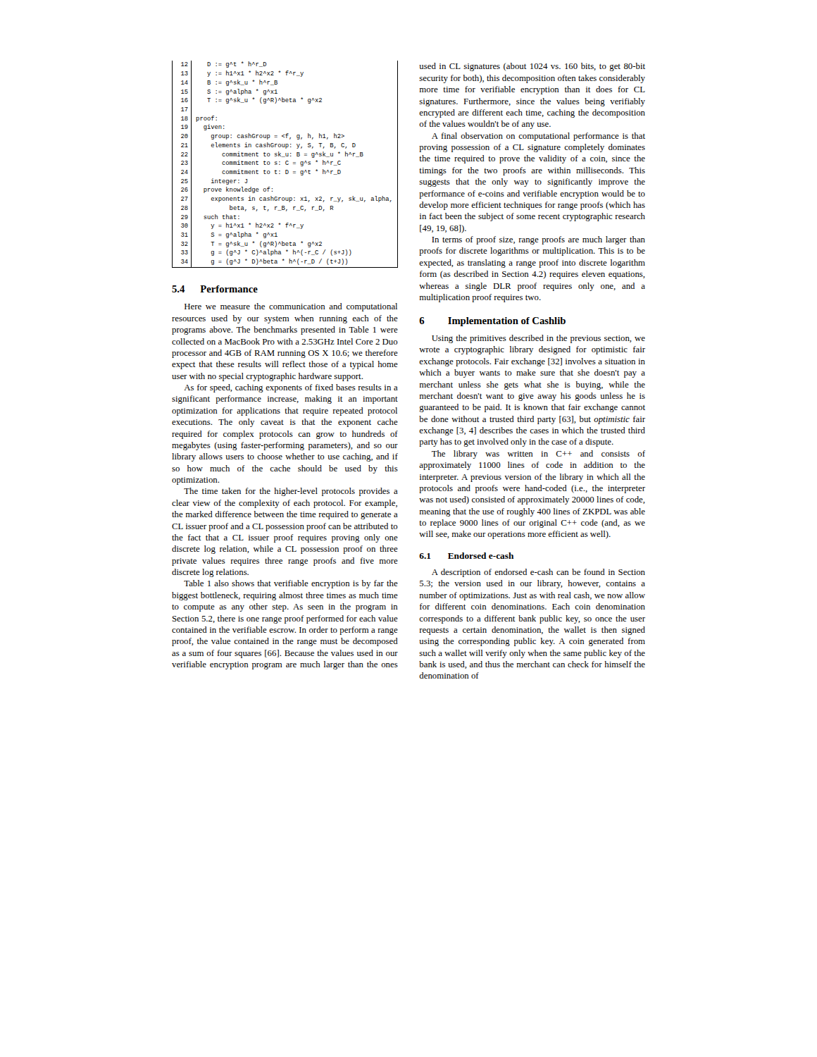| 12 | D := g^t * h^r_D |
| 13 | y := h1^x1 * h2^x2 * f^r_y |
| 14 | B := g^sk_u * h^r_B |
| 15 | S := g^alpha * g^x1 |
| 16 | T := g^sk_u * (g^R)^beta * g^x2 |
| 17 | |
| 18 | proof: |
| 19 | given: |
| 20 | group: cashGroup = <f, g, h, h1, h2> |
| 21 | elements in cashGroup: y, S, T, B, C, D |
| 22 | commitment to sk_u: B = g^sk_u * h^r_B |
| 23 | commitment to s: C = g^s * h^r_C |
| 24 | commitment to t: D = g^t * h^r_D |
| 25 | integer: J |
| 26 | prove knowledge of: |
| 27 | exponents in cashGroup: x1, x2, r_y, sk_u, alpha, |
| 28 | beta, s, t, r_B, r_C, r_D, R |
| 29 | such that: |
| 30 | y = h1^x1 * h2^x2 * f^r_y |
| 31 | S = g^alpha * g^x1 |
| 32 | T = g^sk_u * (g^R)^beta * g^x2 |
| 33 | g = (g^J * C)^alpha * h^(-r_C / (s+J)) |
| 34 | g = (g^J * D)^beta * h^(-r_D / (t+J)) |
5.4 Performance
Here we measure the communication and computational resources used by our system when running each of the programs above. The benchmarks presented in Table 1 were collected on a MacBook Pro with a 2.53GHz Intel Core 2 Duo processor and 4GB of RAM running OS X 10.6; we therefore expect that these results will reflect those of a typical home user with no special cryptographic hardware support.
As for speed, caching exponents of fixed bases results in a significant performance increase, making it an important optimization for applications that require repeated protocol executions. The only caveat is that the exponent cache required for complex protocols can grow to hundreds of megabytes (using faster-performing parameters), and so our library allows users to choose whether to use caching, and if so how much of the cache should be used by this optimization.
The time taken for the higher-level protocols provides a clear view of the complexity of each protocol. For example, the marked difference between the time required to generate a CL issuer proof and a CL possession proof can be attributed to the fact that a CL issuer proof requires proving only one discrete log relation, while a CL possession proof on three private values requires three range proofs and five more discrete log relations.
Table 1 also shows that verifiable encryption is by far the biggest bottleneck, requiring almost three times as much time to compute as any other step. As seen in the program in Section 5.2, there is one range proof performed for each value contained in the verifiable escrow. In order to perform a range proof, the value contained in the range must be decomposed as a sum of four squares [66]. Because the values used in our verifiable encryption program are much larger than the ones used in CL signatures (about 1024 vs. 160 bits, to get 80-bit security for both), this decomposition often takes considerably more time for verifiable encryption than it does for CL signatures. Furthermore, since the values being verifiably encrypted are different each time, caching the decomposition of the values wouldn't be of any use.
A final observation on computational performance is that proving possession of a CL signature completely dominates the time required to prove the validity of a coin, since the timings for the two proofs are within milliseconds. This suggests that the only way to significantly improve the performance of e-coins and verifiable encryption would be to develop more efficient techniques for range proofs (which has in fact been the subject of some recent cryptographic research [49, 19, 68]).
In terms of proof size, range proofs are much larger than proofs for discrete logarithms or multiplication. This is to be expected, as translating a range proof into discrete logarithm form (as described in Section 4.2) requires eleven equations, whereas a single DLR proof requires only one, and a multiplication proof requires two.
6 Implementation of Cashlib
Using the primitives described in the previous section, we wrote a cryptographic library designed for optimistic fair exchange protocols. Fair exchange [32] involves a situation in which a buyer wants to make sure that she doesn't pay a merchant unless she gets what she is buying, while the merchant doesn't want to give away his goods unless he is guaranteed to be paid. It is known that fair exchange cannot be done without a trusted third party [63], but optimistic fair exchange [3, 4] describes the cases in which the trusted third party has to get involved only in the case of a dispute.
The library was written in C++ and consists of approximately 11000 lines of code in addition to the interpreter. A previous version of the library in which all the protocols and proofs were hand-coded (i.e., the interpreter was not used) consisted of approximately 20000 lines of code, meaning that the use of roughly 400 lines of ZKPDL was able to replace 9000 lines of our original C++ code (and, as we will see, make our operations more efficient as well).
6.1 Endorsed e-cash
A description of endorsed e-cash can be found in Section 5.3; the version used in our library, however, contains a number of optimizations. Just as with real cash, we now allow for different coin denominations. Each coin denomination corresponds to a different bank public key, so once the user requests a certain denomination, the wallet is then signed using the corresponding public key. A coin generated from such a wallet will verify only when the same public key of the bank is used, and thus the merchant can check for himself the denomination of